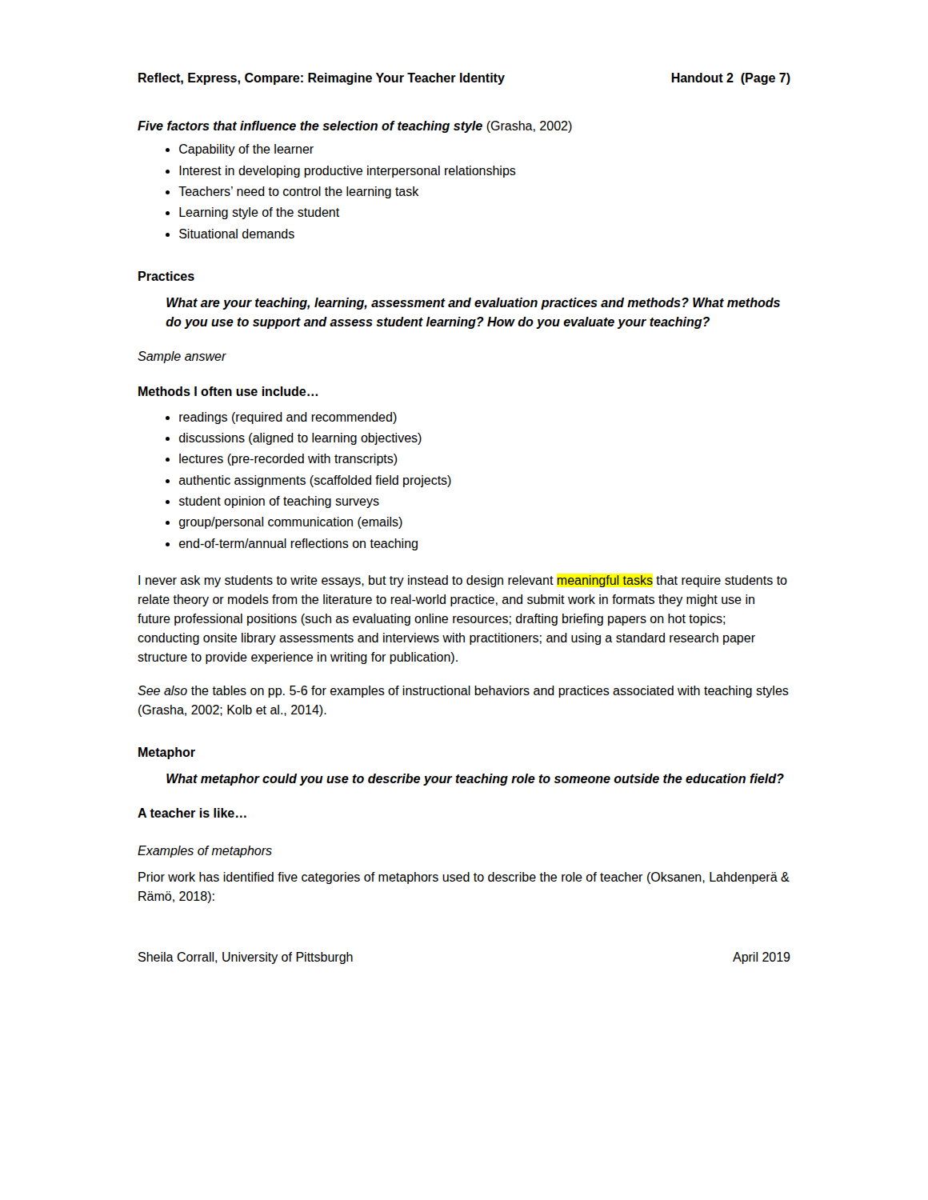Reflect, Express, Compare: Reimagine Your Teacher Identity Handout 2 (Page 7)
Five factors that influence the selection of teaching style (Grasha, 2002)
Capability of the learner
Interest in developing productive interpersonal relationships
Teachers’ need to control the learning task
Learning style of the student
Situational demands
Practices
What are your teaching, learning, assessment and evaluation practices and methods? What methods do you use to support and assess student learning? How do you evaluate your teaching?
Sample answer
Methods I often use include…
readings (required and recommended)
discussions (aligned to learning objectives)
lectures (pre-recorded with transcripts)
authentic assignments (scaffolded field projects)
student opinion of teaching surveys
group/personal communication (emails)
end-of-term/annual reflections on teaching
I never ask my students to write essays, but try instead to design relevant meaningful tasks that require students to relate theory or models from the literature to real-world practice, and submit work in formats they might use in future professional positions (such as evaluating online resources; drafting briefing papers on hot topics; conducting onsite library assessments and interviews with practitioners; and using a standard research paper structure to provide experience in writing for publication).
See also the tables on pp. 5-6 for examples of instructional behaviors and practices associated with teaching styles (Grasha, 2002; Kolb et al., 2014).
Metaphor
What metaphor could you use to describe your teaching role to someone outside the education field?
A teacher is like…
Examples of metaphors
Prior work has identified five categories of metaphors used to describe the role of teacher (Oksanen, Lahdenperä & Rämö, 2018):
Sheila Corrall, University of Pittsburgh April 2019